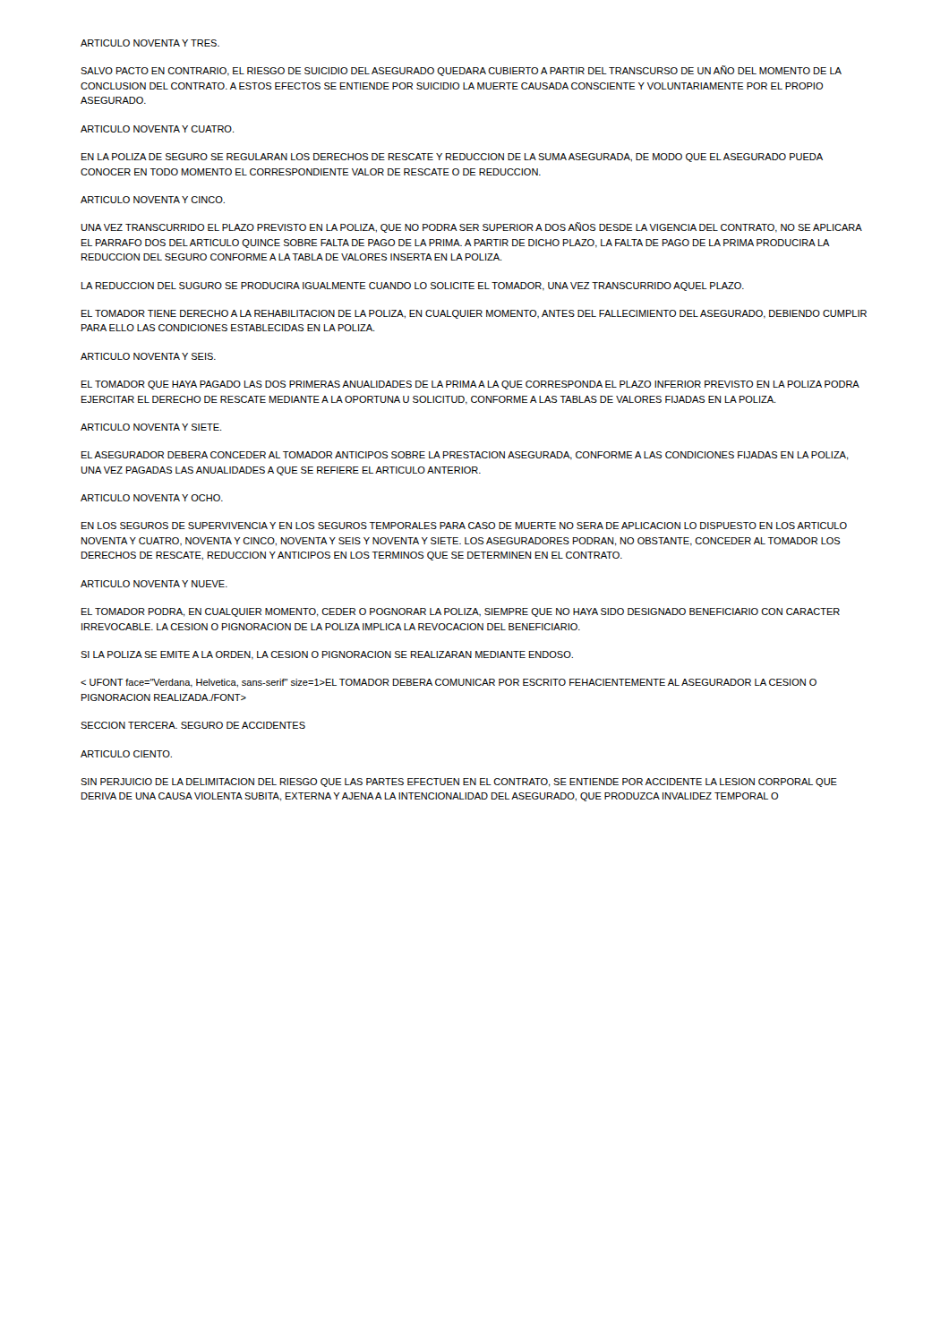ARTICULO NOVENTA Y TRES.
SALVO PACTO EN CONTRARIO, EL RIESGO DE SUICIDIO DEL ASEGURADO QUEDARA CUBIERTO A PARTIR DEL TRANSCURSO DE UN AÑO DEL MOMENTO DE LA CONCLUSION DEL CONTRATO. A ESTOS EFECTOS SE ENTIENDE POR SUICIDIO LA MUERTE CAUSADA CONSCIENTE Y VOLUNTARIAMENTE POR EL PROPIO ASEGURADO.
ARTICULO NOVENTA Y CUATRO.
EN LA POLIZA DE SEGURO SE REGULARAN LOS DERECHOS DE RESCATE Y REDUCCION DE LA SUMA ASEGURADA, DE MODO QUE EL ASEGURADO PUEDA CONOCER EN TODO MOMENTO EL CORRESPONDIENTE VALOR DE RESCATE O DE REDUCCION.
ARTICULO NOVENTA Y CINCO.
UNA VEZ TRANSCURRIDO EL PLAZO PREVISTO EN LA POLIZA, QUE NO PODRA SER SUPERIOR A DOS AÑOS DESDE LA VIGENCIA DEL CONTRATO, NO SE APLICARA EL PARRAFO DOS DEL ARTICULO QUINCE SOBRE FALTA DE PAGO DE LA PRIMA. A PARTIR DE DICHO PLAZO, LA FALTA DE PAGO DE LA PRIMA PRODUCIRA LA REDUCCION DEL SEGURO CONFORME A LA TABLA DE VALORES INSERTA EN LA POLIZA.
LA REDUCCION DEL SUGURO SE PRODUCIRA IGUALMENTE CUANDO LO SOLICITE EL TOMADOR, UNA VEZ TRANSCURRIDO AQUEL PLAZO.
EL TOMADOR TIENE DERECHO A LA REHABILITACION DE LA POLIZA, EN CUALQUIER MOMENTO, ANTES DEL FALLECIMIENTO DEL ASEGURADO, DEBIENDO CUMPLIR PARA ELLO LAS CONDICIONES ESTABLECIDAS EN LA POLIZA.
ARTICULO NOVENTA Y SEIS.
EL TOMADOR QUE HAYA PAGADO LAS DOS PRIMERAS ANUALIDADES DE LA PRIMA A LA QUE CORRESPONDA EL PLAZO INFERIOR PREVISTO EN LA POLIZA PODRA EJERCITAR EL DERECHO DE RESCATE MEDIANTE A LA OPORTUNA U SOLICITUD, CONFORME A LAS TABLAS DE VALORES FIJADAS EN LA POLIZA.
ARTICULO NOVENTA Y SIETE.
EL ASEGURADOR DEBERA CONCEDER AL TOMADOR ANTICIPOS SOBRE LA PRESTACION ASEGURADA, CONFORME A LAS CONDICIONES FIJADAS EN LA POLIZA, UNA VEZ PAGADAS LAS ANUALIDADES A QUE SE REFIERE EL ARTICULO ANTERIOR.
ARTICULO NOVENTA Y OCHO.
EN LOS SEGUROS DE SUPERVIVENCIA Y EN LOS SEGUROS TEMPORALES PARA CASO DE MUERTE NO SERA DE APLICACION LO DISPUESTO EN LOS ARTICULO NOVENTA Y CUATRO, NOVENTA Y CINCO, NOVENTA Y SEIS Y NOVENTA Y SIETE. LOS ASEGURADORES PODRAN, NO OBSTANTE, CONCEDER AL TOMADOR LOS DERECHOS DE RESCATE, REDUCCION Y ANTICIPOS EN LOS TERMINOS QUE SE DETERMINEN EN EL CONTRATO.
ARTICULO NOVENTA Y NUEVE.
EL TOMADOR PODRA, EN CUALQUIER MOMENTO, CEDER O POGNORAR LA POLIZA, SIEMPRE QUE NO HAYA SIDO DESIGNADO BENEFICIARIO CON CARACTER IRREVOCABLE. LA CESION O PIGNORACION DE LA POLIZA IMPLICA LA REVOCACION DEL BENEFICIARIO.
SI LA POLIZA SE EMITE A LA ORDEN, LA CESION O PIGNORACION SE REALIZARAN MEDIANTE ENDOSO.
< UFONT face="Verdana, Helvetica, sans-serif" size=1>EL TOMADOR DEBERA COMUNICAR POR ESCRITO FEHACIENTEMENTE AL ASEGURADOR LA CESION O PIGNORACION REALIZADA./FONT>
SECCION TERCERA. SEGURO DE ACCIDENTES
ARTICULO CIENTO.
SIN PERJUICIO DE LA DELIMITACION DEL RIESGO QUE LAS PARTES EFECTUEN EN EL CONTRATO, SE ENTIENDE POR ACCIDENTE LA LESION CORPORAL QUE DERIVA DE UNA CAUSA VIOLENTA SUBITA, EXTERNA Y AJENA A LA INTENCIONALIDAD DEL ASEGURADO, QUE PRODUZCA INVALIDEZ TEMPORAL O